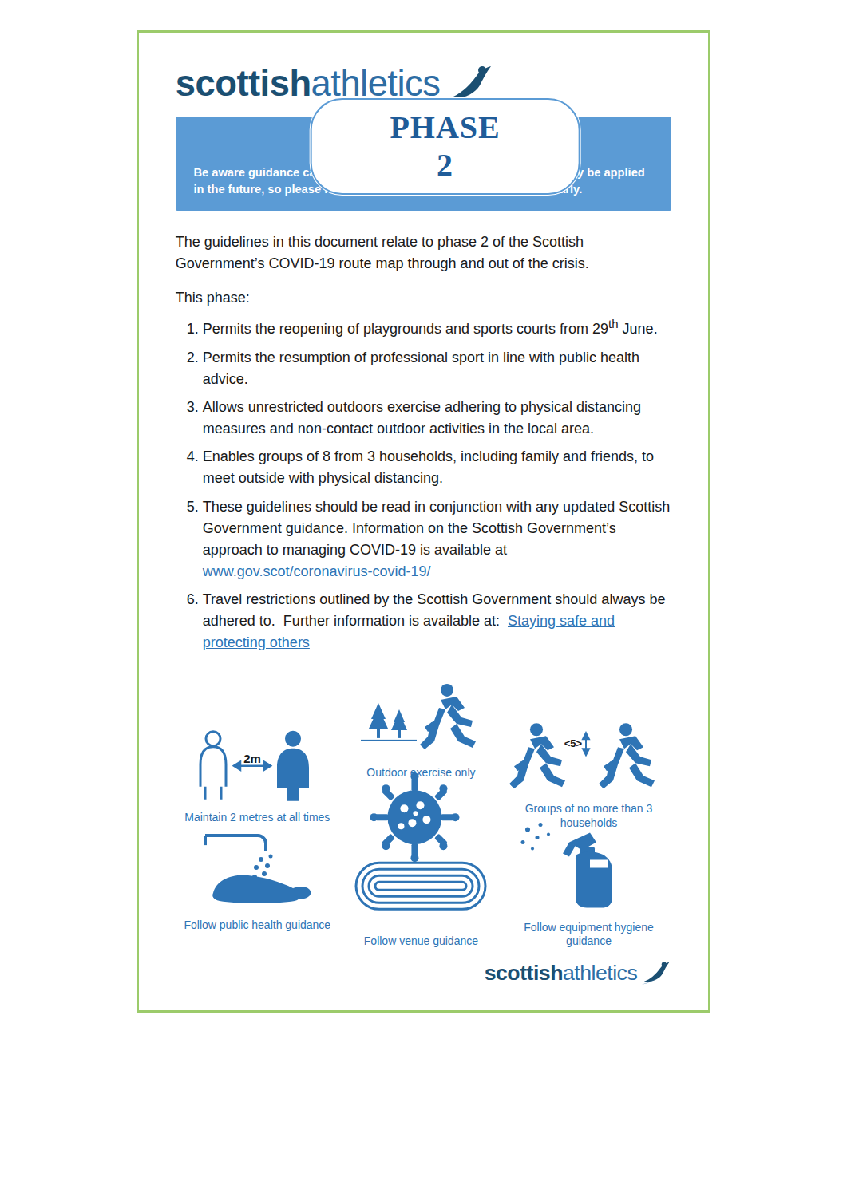scottishathletics
Be aware guidance can change quickly and more restrictive rules may be applied in the future, so please refer to the scottishathletics website regularly.
PHASE 2
The guidelines in this document relate to phase 2 of the Scottish Government’s COVID-19 route map through and out of the crisis.
This phase:
Permits the reopening of playgrounds and sports courts from 29th June.
Permits the resumption of professional sport in line with public health advice.
Allows unrestricted outdoors exercise adhering to physical distancing measures and non-contact outdoor activities in the local area.
Enables groups of 8 from 3 households, including family and friends, to meet outside with physical distancing.
These guidelines should be read in conjunction with any updated Scottish Government guidance. Information on the Scottish Government’s approach to managing COVID-19 is available at www.gov.scot/coronavirus-covid-19/
Travel restrictions outlined by the Scottish Government should always be adhered to. Further information is available at: Staying safe and protecting others
Outdoor exercise only
2m
Maintain 2 metres at all times
<5>
Groups of no more than 3 households
Follow public health guidance
Follow venue guidance
Follow equipment hygiene guidance
scottishathletics